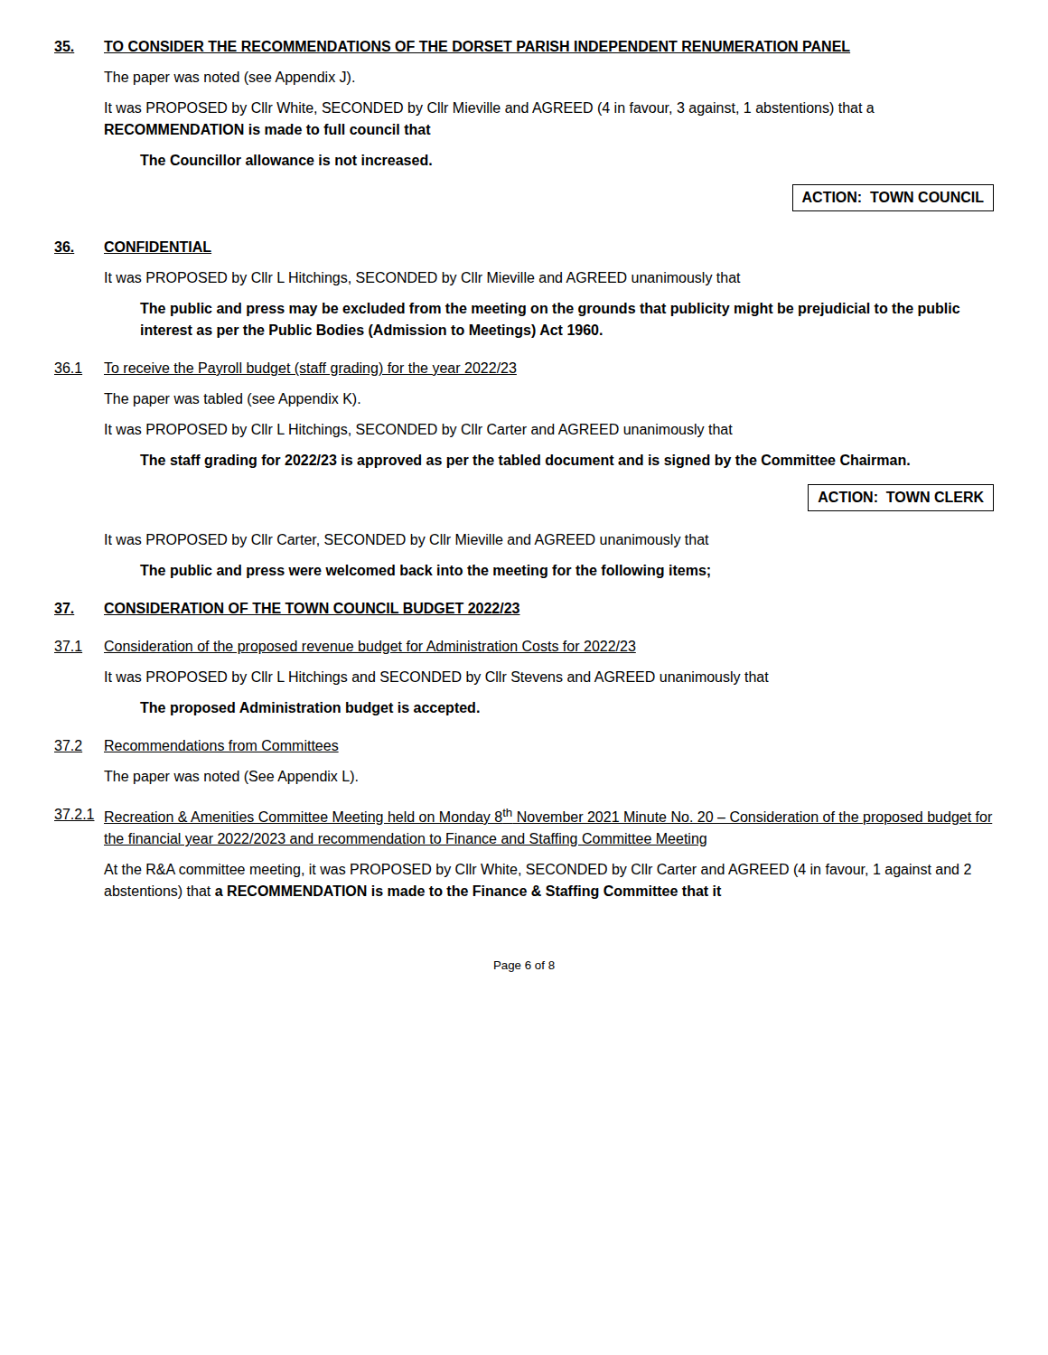35. To consider the recommendations of the Dorset Parish Independent Renumeration Panel
The paper was noted (see Appendix J).
It was PROPOSED by Cllr White, SECONDED by Cllr Mieville and AGREED (4 in favour, 3 against, 1 abstentions) that a RECOMMENDATION is made to full council that
The Councillor allowance is not increased.
ACTION: TOWN COUNCIL
36. Confidential
It was PROPOSED by Cllr L Hitchings, SECONDED by Cllr Mieville and AGREED unanimously that
The public and press may be excluded from the meeting on the grounds that publicity might be prejudicial to the public interest as per the Public Bodies (Admission to Meetings) Act 1960.
36.1 To receive the Payroll budget (staff grading) for the year 2022/23
The paper was tabled (see Appendix K).
It was PROPOSED by Cllr L Hitchings, SECONDED by Cllr Carter and AGREED unanimously that
The staff grading for 2022/23 is approved as per the tabled document and is signed by the Committee Chairman.
ACTION: TOWN CLERK
It was PROPOSED by Cllr Carter, SECONDED by Cllr Mieville and AGREED unanimously that
The public and press were welcomed back into the meeting for the following items;
37. Consideration of the Town Council Budget 2022/23
37.1 Consideration of the proposed revenue budget for Administration Costs for 2022/23
It was PROPOSED by Cllr L Hitchings and SECONDED by Cllr Stevens and AGREED unanimously that
The proposed Administration budget is accepted.
37.2 Recommendations from Committees
The paper was noted (See Appendix L).
37.2.1 Recreation & Amenities Committee Meeting held on Monday 8th November 2021 Minute No. 20 – Consideration of the proposed budget for the financial year 2022/2023 and recommendation to Finance and Staffing Committee Meeting
At the R&A committee meeting, it was PROPOSED by Cllr White, SECONDED by Cllr Carter and AGREED (4 in favour, 1 against and 2 abstentions) that a RECOMMENDATION is made to the Finance & Staffing Committee that it
Page 6 of 8